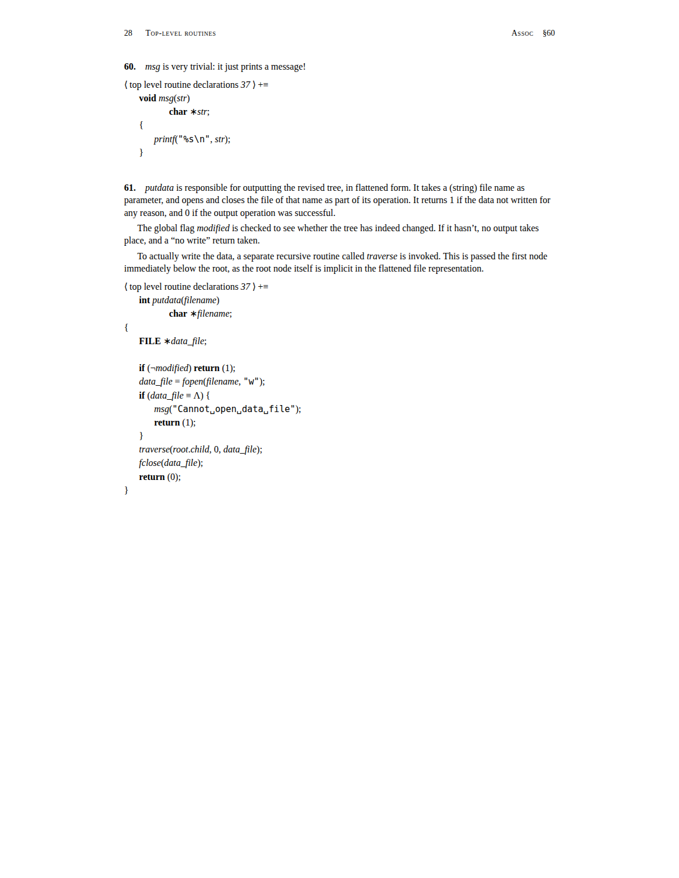28 Top-level routines Assoc§60
60. msg is very trivial: it just prints a message!
⟨ top level routine declarations 37 ⟩ +≡ void msg(str) char ∗str; { printf("%s\n", str); }
61. putdata is responsible for outputting the revised tree, in flattened form. It takes a (string) file name as parameter, and opens and closes the file of that name as part of its operation. It returns 1 if the data not written for any reason, and 0 if the output operation was successful.
The global flag modified is checked to see whether the tree has indeed changed. If it hasn’t, no output takes place, and a “no write” return taken.
To actually write the data, a separate recursive routine called traverse is invoked. This is passed the first node immediately below the root, as the root node itself is implicit in the flattened file representation.
⟨ top level routine declarations 37 ⟩ +≡ int putdata(filename) char ∗filename; { FILE ∗data_file; if (¬modified) return (1); data_file = fopen(filename, "w"); if (data_file ≡ Λ) { msg("Cannot open data file"); return (1); } traverse(root.child, 0, data_file); fclose(data_file); return (0); }